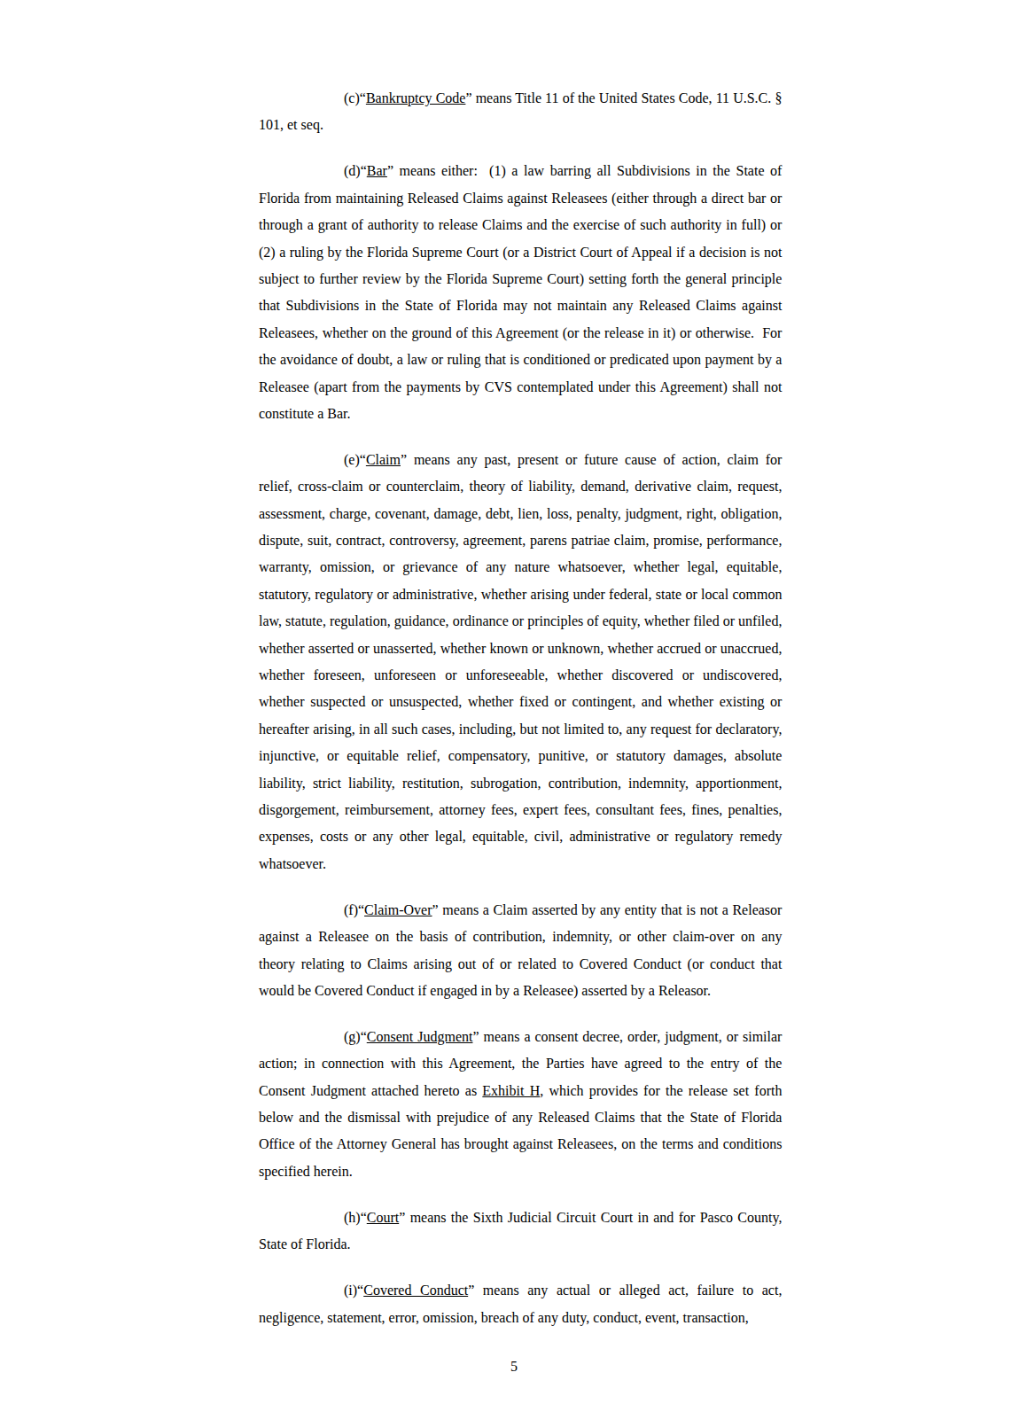(c)“Bankruptcy Code” means Title 11 of the United States Code, 11 U.S.C. § 101, et seq.
(d)“Bar” means either: (1) a law barring all Subdivisions in the State of Florida from maintaining Released Claims against Releasees (either through a direct bar or through a grant of authority to release Claims and the exercise of such authority in full) or (2) a ruling by the Florida Supreme Court (or a District Court of Appeal if a decision is not subject to further review by the Florida Supreme Court) setting forth the general principle that Subdivisions in the State of Florida may not maintain any Released Claims against Releasees, whether on the ground of this Agreement (or the release in it) or otherwise. For the avoidance of doubt, a law or ruling that is conditioned or predicated upon payment by a Releasee (apart from the payments by CVS contemplated under this Agreement) shall not constitute a Bar.
(e)“Claim” means any past, present or future cause of action, claim for relief, cross-claim or counterclaim, theory of liability, demand, derivative claim, request, assessment, charge, covenant, damage, debt, lien, loss, penalty, judgment, right, obligation, dispute, suit, contract, controversy, agreement, parens patriae claim, promise, performance, warranty, omission, or grievance of any nature whatsoever, whether legal, equitable, statutory, regulatory or administrative, whether arising under federal, state or local common law, statute, regulation, guidance, ordinance or principles of equity, whether filed or unfiled, whether asserted or unasserted, whether known or unknown, whether accrued or unaccrued, whether foreseen, unforeseen or unforeseeable, whether discovered or undiscovered, whether suspected or unsuspected, whether fixed or contingent, and whether existing or hereafter arising, in all such cases, including, but not limited to, any request for declaratory, injunctive, or equitable relief, compensatory, punitive, or statutory damages, absolute liability, strict liability, restitution, subrogation, contribution, indemnity, apportionment, disgorgement, reimbursement, attorney fees, expert fees, consultant fees, fines, penalties, expenses, costs or any other legal, equitable, civil, administrative or regulatory remedy whatsoever.
(f)“Claim-Over” means a Claim asserted by any entity that is not a Releasor against a Releasee on the basis of contribution, indemnity, or other claim-over on any theory relating to Claims arising out of or related to Covered Conduct (or conduct that would be Covered Conduct if engaged in by a Releasee) asserted by a Releasor.
(g)“Consent Judgment” means a consent decree, order, judgment, or similar action; in connection with this Agreement, the Parties have agreed to the entry of the Consent Judgment attached hereto as Exhibit H, which provides for the release set forth below and the dismissal with prejudice of any Released Claims that the State of Florida Office of the Attorney General has brought against Releasees, on the terms and conditions specified herein.
(h)“Court” means the Sixth Judicial Circuit Court in and for Pasco County, State of Florida.
(i)“Covered Conduct” means any actual or alleged act, failure to act, negligence, statement, error, omission, breach of any duty, conduct, event, transaction,
5